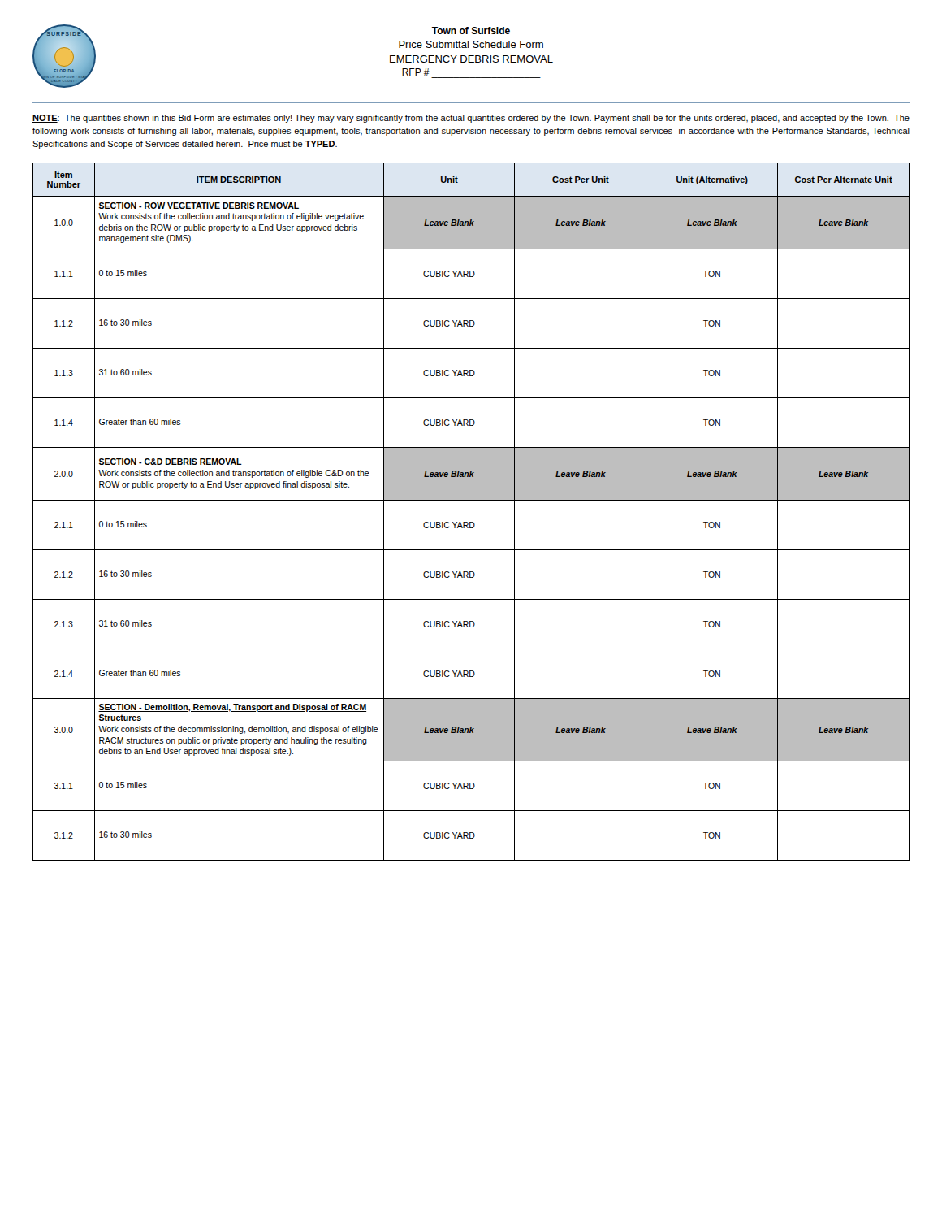TOWN OF SURFSIDE · MIAMI-DADE COUNTY
Town of Surfside
Price Submittal Schedule Form
EMERGENCY DEBRIS REMOVAL
RFP # ____________________
NOTE: The quantities shown in this Bid Form are estimates only! They may vary significantly from the actual quantities ordered by the Town. Payment shall be for the units ordered, placed, and accepted by the Town. The following work consists of furnishing all labor, materials, supplies equipment, tools, transportation and supervision necessary to perform debris removal services in accordance with the Performance Standards, Technical Specifications and Scope of Services detailed herein. Price must be TYPED.
| Item Number | ITEM DESCRIPTION | Unit | Cost Per Unit | Unit (Alternative) | Cost Per Alternate Unit |
| --- | --- | --- | --- | --- | --- |
| 1.0.0 | SECTION - ROW VEGETATIVE DEBRIS REMOVAL Work consists of the collection and transportation of eligible vegetative debris on the ROW or public property to a End User approved debris management site (DMS). | Leave Blank | Leave Blank | Leave Blank | Leave Blank |
| 1.1.1 | 0 to 15 miles | CUBIC YARD | | TON | |
| 1.1.2 | 16 to 30 miles | CUBIC YARD | | TON | |
| 1.1.3 | 31 to 60 miles | CUBIC YARD | | TON | |
| 1.1.4 | Greater than 60 miles | CUBIC YARD | | TON | |
| 2.0.0 | SECTION - C&D DEBRIS REMOVAL Work consists of the collection and transportation of eligible C&D on the ROW or public property to a End User approved final disposal site. | Leave Blank | Leave Blank | Leave Blank | Leave Blank |
| 2.1.1 | 0 to 15 miles | CUBIC YARD | | TON | |
| 2.1.2 | 16 to 30 miles | CUBIC YARD | | TON | |
| 2.1.3 | 31 to 60 miles | CUBIC YARD | | TON | |
| 2.1.4 | Greater than 60 miles | CUBIC YARD | | TON | |
| 3.0.0 | SECTION - Demolition, Removal, Transport and Disposal of RACM Structures Work consists of the decommissioning, demolition, and disposal of eligible RACM structures on public or private property and hauling the resulting debris to an End User approved final disposal site.). | Leave Blank | Leave Blank | Leave Blank | Leave Blank |
| 3.1.1 | 0 to 15 miles | CUBIC YARD | | TON | |
| 3.1.2 | 16 to 30 miles | CUBIC YARD | | TON | |